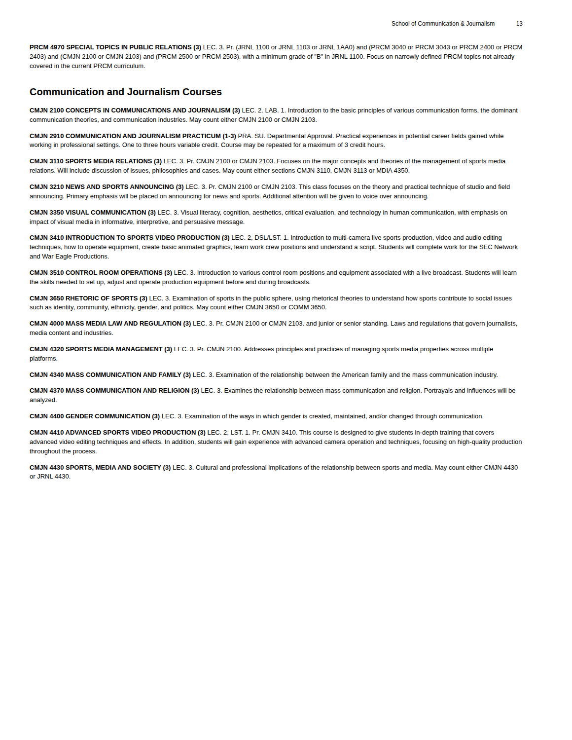School of Communication & Journalism 13
PRCM 4970 SPECIAL TOPICS IN PUBLIC RELATIONS (3) LEC. 3. Pr. (JRNL 1100 or JRNL 1103 or JRNL 1AA0) and (PRCM 3040 or PRCM 3043 or PRCM 2400 or PRCM 2403) and (CMJN 2100 or CMJN 2103) and (PRCM 2500 or PRCM 2503). with a minimum grade of "B" in JRNL 1100. Focus on narrowly defined PRCM topics not already covered in the current PRCM curriculum.
Communication and Journalism Courses
CMJN 2100 CONCEPTS IN COMMUNICATIONS AND JOURNALISM (3) LEC. 2. LAB. 1. Introduction to the basic principles of various communication forms, the dominant communication theories, and communication industries. May count either CMJN 2100 or CMJN 2103.
CMJN 2910 COMMUNICATION AND JOURNALISM PRACTICUM (1-3) PRA. SU. Departmental Approval. Practical experiences in potential career fields gained while working in professional settings. One to three hours variable credit. Course may be repeated for a maximum of 3 credit hours.
CMJN 3110 SPORTS MEDIA RELATIONS (3) LEC. 3. Pr. CMJN 2100 or CMJN 2103. Focuses on the major concepts and theories of the management of sports media relations. Will include discussion of issues, philosophies and cases. May count either sections CMJN 3110, CMJN 3113 or MDIA 4350.
CMJN 3210 NEWS AND SPORTS ANNOUNCING (3) LEC. 3. Pr. CMJN 2100 or CMJN 2103. This class focuses on the theory and practical technique of studio and field announcing. Primary emphasis will be placed on announcing for news and sports. Additional attention will be given to voice over announcing.
CMJN 3350 VISUAL COMMUNICATION (3) LEC. 3. Visual literacy, cognition, aesthetics, critical evaluation, and technology in human communication, with emphasis on impact of visual media in informative, interpretive, and persuasive message.
CMJN 3410 INTRODUCTION TO SPORTS VIDEO PRODUCTION (3) LEC. 2, DSL/LST. 1. Introduction to multi-camera live sports production, video and audio editing techniques, how to operate equipment, create basic animated graphics, learn work crew positions and understand a script. Students will complete work for the SEC Network and War Eagle Productions.
CMJN 3510 CONTROL ROOM OPERATIONS (3) LEC. 3. Introduction to various control room positions and equipment associated with a live broadcast. Students will learn the skills needed to set up, adjust and operate production equipment before and during broadcasts.
CMJN 3650 RHETORIC OF SPORTS (3) LEC. 3. Examination of sports in the public sphere, using rhetorical theories to understand how sports contribute to social issues such as identity, community, ethnicity, gender, and politics. May count either CMJN 3650 or COMM 3650.
CMJN 4000 MASS MEDIA LAW AND REGULATION (3) LEC. 3. Pr. CMJN 2100 or CMJN 2103. and junior or senior standing. Laws and regulations that govern journalists, media content and industries.
CMJN 4320 SPORTS MEDIA MANAGEMENT (3) LEC. 3. Pr. CMJN 2100. Addresses principles and practices of managing sports media properties across multiple platforms.
CMJN 4340 MASS COMMUNICATION AND FAMILY (3) LEC. 3. Examination of the relationship between the American family and the mass communication industry.
CMJN 4370 MASS COMMUNICATION AND RELIGION (3) LEC. 3. Examines the relationship between mass communication and religion. Portrayals and influences will be analyzed.
CMJN 4400 GENDER COMMUNICATION (3) LEC. 3. Examination of the ways in which gender is created, maintained, and/or changed through communication.
CMJN 4410 ADVANCED SPORTS VIDEO PRODUCTION (3) LEC. 2, LST. 1. Pr. CMJN 3410. This course is designed to give students in-depth training that covers advanced video editing techniques and effects. In addition, students will gain experience with advanced camera operation and techniques, focusing on high-quality production throughout the process.
CMJN 4430 SPORTS, MEDIA AND SOCIETY (3) LEC. 3. Cultural and professional implications of the relationship between sports and media. May count either CMJN 4430 or JRNL 4430.